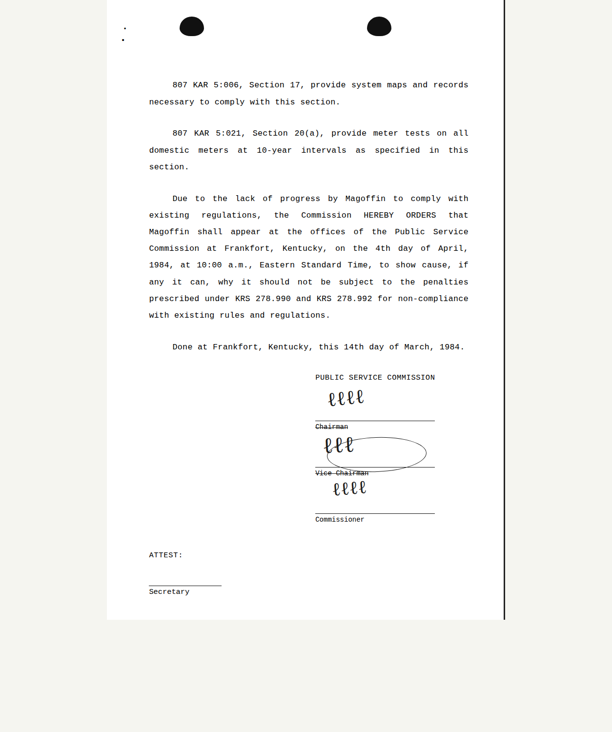•
•
807 KAR 5:006, Section 17, provide system maps and records necessary to comply with this section.
807 KAR 5:021, Section 20(a), provide meter tests on all domestic meters at 10-year intervals as specified in this section.
Due to the lack of progress by Magoffin to comply with existing regulations, the Commission HEREBY ORDERS that Magoffin shall appear at the offices of the Public Service Commission at Frankfort, Kentucky, on the 4th day of April, 1984, at 10:00 a.m., Eastern Standard Time, to show cause, if any it can, why it should not be subject to the penalties prescribed under KRS 278.990 and KRS 278.992 for non-compliance with existing rules and regulations.
Done at Frankfort, Kentucky, this 14th day of March, 1984.
PUBLIC SERVICE COMMISSION
ℓℓℓℓ
Chairman
ℓℓℓ
Vice Chairman
ℓℓℓℓ
Commissioner
ATTEST:
Secretary